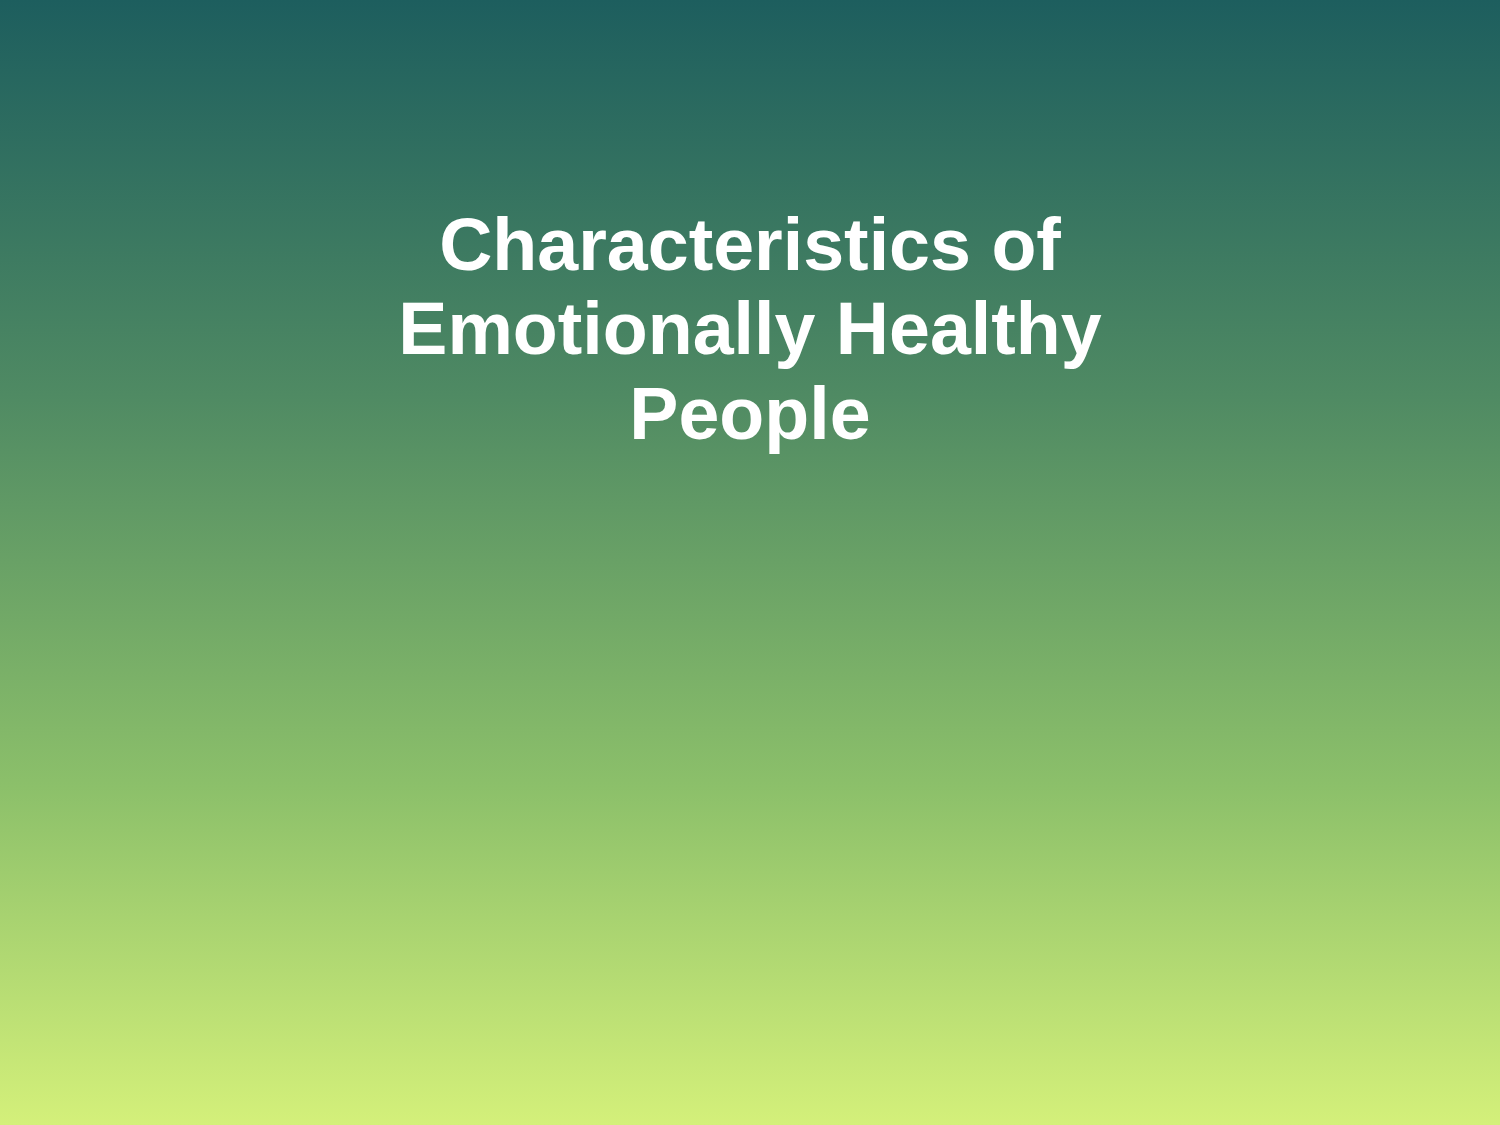Characteristics of Emotionally Healthy People